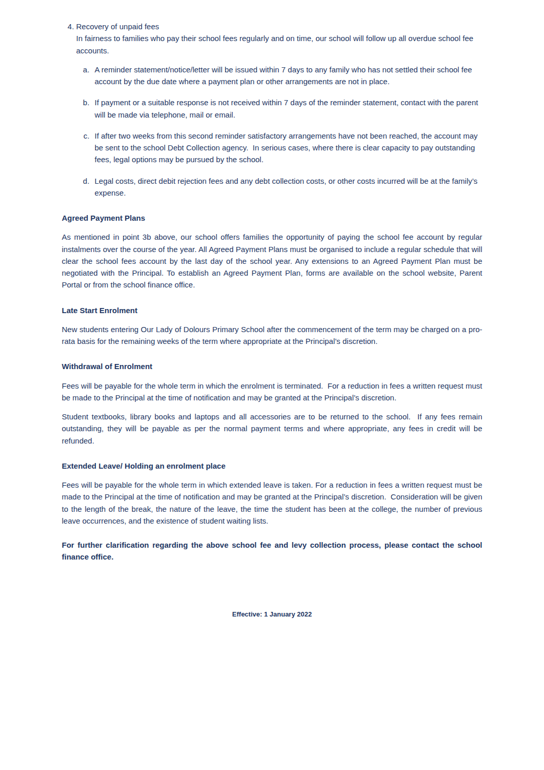Recovery of unpaid fees
In fairness to families who pay their school fees regularly and on time, our school will follow up all overdue school fee accounts.
A reminder statement/notice/letter will be issued within 7 days to any family who has not settled their school fee account by the due date where a payment plan or other arrangements are not in place.
If payment or a suitable response is not received within 7 days of the reminder statement, contact with the parent will be made via telephone, mail or email.
If after two weeks from this second reminder satisfactory arrangements have not been reached, the account may be sent to the school Debt Collection agency. In serious cases, where there is clear capacity to pay outstanding fees, legal options may be pursued by the school.
Legal costs, direct debit rejection fees and any debt collection costs, or other costs incurred will be at the family’s expense.
Agreed Payment Plans
As mentioned in point 3b above, our school offers families the opportunity of paying the school fee account by regular instalments over the course of the year. All Agreed Payment Plans must be organised to include a regular schedule that will clear the school fees account by the last day of the school year. Any extensions to an Agreed Payment Plan must be negotiated with the Principal. To establish an Agreed Payment Plan, forms are available on the school website, Parent Portal or from the school finance office.
Late Start Enrolment
New students entering Our Lady of Dolours Primary School after the commencement of the term may be charged on a pro-rata basis for the remaining weeks of the term where appropriate at the Principal’s discretion.
Withdrawal of Enrolment
Fees will be payable for the whole term in which the enrolment is terminated. For a reduction in fees a written request must be made to the Principal at the time of notification and may be granted at the Principal’s discretion.
Student textbooks, library books and laptops and all accessories are to be returned to the school. If any fees remain outstanding, they will be payable as per the normal payment terms and where appropriate, any fees in credit will be refunded.
Extended Leave/ Holding an enrolment place
Fees will be payable for the whole term in which extended leave is taken. For a reduction in fees a written request must be made to the Principal at the time of notification and may be granted at the Principal’s discretion. Consideration will be given to the length of the break, the nature of the leave, the time the student has been at the college, the number of previous leave occurrences, and the existence of student waiting lists.
For further clarification regarding the above school fee and levy collection process, please contact the school finance office.
Effective: 1 January 2022